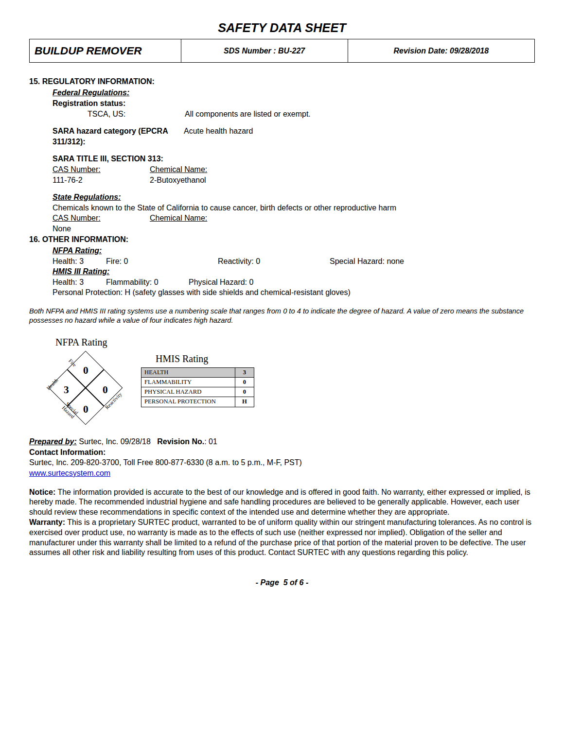SAFETY DATA SHEET
| BUILDUP REMOVER | SDS Number : BU-227 | Revision Date: 09/28/2018 |
15. Regulatory Information:
Federal Regulations:
Registration status:
| TSCA, US: | All components are listed or exempt. |
| SARA hazard category (EPCRA 311/312): | Acute health hazard |
SARA TITLE III, SECTION 313:
| CAS Number: | Chemical Name: |
| 111-76-2 | 2-Butoxyethanol |
State Regulations:
Chemicals known to the State of California to cause cancer, birth defects or other reproductive harm
| CAS Number: | Chemical Name: |
| None | |
16. Other Information:
NFPA Rating:
| Health: 3 | Fire: 0 | Reactivity: 0 | Special Hazard: none |
HMIS III Rating:
| Health: 3 | Flammability: 0 | Physical Hazard: 0 |
Personal Protection: H (safety glasses with side shields and chemical-resistant gloves)
Both NFPA and HMIS III rating systems use a numbering scale that ranges from 0 to 4 to indicate the degree of hazard. A value of zero means the substance possesses no hazard while a value of four indicates high hazard.
NFPA Rating
0
3
0
0
Health
Fire
Reactivity
Special
Hazard
HMIS Rating
| HEALTH | 3 |
| FLAMMABILITY | 0 |
| PHYSICAL HAZARD | 0 |
| PERSONAL PROTECTION | H |
Prepared by: Surtec, Inc. 09/28/18 Revision No.: 01
Contact Information:
Surtec, Inc. 209-820-3700, Toll Free 800-877-6330 (8 a.m. to 5 p.m., M-F, PST)
www.surtecsystem.com
Notice: The information provided is accurate to the best of our knowledge and is offered in good faith. No warranty, either expressed or implied, is hereby made. The recommended industrial hygiene and safe handling procedures are believed to be generally applicable. However, each user should review these recommendations in specific context of the intended use and determine whether they are appropriate.
Warranty: This is a proprietary SURTEC product, warranted to be of uniform quality within our stringent manufacturing tolerances. As no control is exercised over product use, no warranty is made as to the effects of such use (neither expressed nor implied). Obligation of the seller and manufacturer under this warranty shall be limited to a refund of the purchase price of that portion of the material proven to be defective. The user assumes all other risk and liability resulting from uses of this product. Contact SURTEC with any questions regarding this policy.
- Page 5 of 6 -